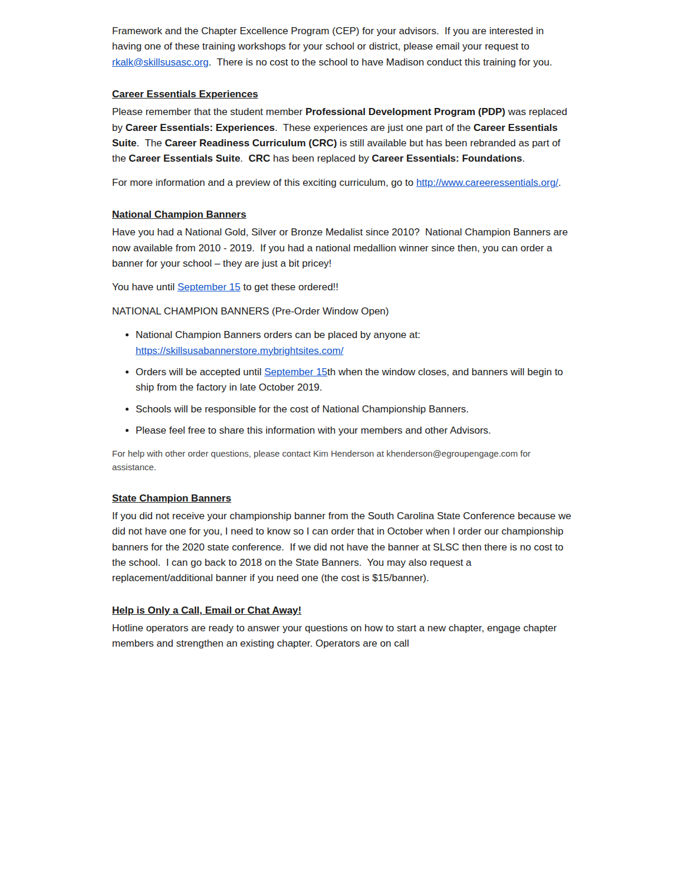Framework and the Chapter Excellence Program (CEP) for your advisors. If you are interested in having one of these training workshops for your school or district, please email your request to rkalk@skillsusasc.org. There is no cost to the school to have Madison conduct this training for you.
Career Essentials Experiences
Please remember that the student member Professional Development Program (PDP) was replaced by Career Essentials: Experiences. These experiences are just one part of the Career Essentials Suite. The Career Readiness Curriculum (CRC) is still available but has been rebranded as part of the Career Essentials Suite. CRC has been replaced by Career Essentials: Foundations.
For more information and a preview of this exciting curriculum, go to http://www.careeressentials.org/.
National Champion Banners
Have you had a National Gold, Silver or Bronze Medalist since 2010? National Champion Banners are now available from 2010 - 2019. If you had a national medallion winner since then, you can order a banner for your school – they are just a bit pricey!
You have until September 15 to get these ordered!!
NATIONAL CHAMPION BANNERS (Pre-Order Window Open)
National Champion Banners orders can be placed by anyone at: https://skillsusabannerstore.mybrightsites.com/
Orders will be accepted until September 15th when the window closes, and banners will begin to ship from the factory in late October 2019.
Schools will be responsible for the cost of National Championship Banners.
Please feel free to share this information with your members and other Advisors.
For help with other order questions, please contact Kim Henderson at khenderson@egroupengage.com for assistance.
State Champion Banners
If you did not receive your championship banner from the South Carolina State Conference because we did not have one for you, I need to know so I can order that in October when I order our championship banners for the 2020 state conference. If we did not have the banner at SLSC then there is no cost to the school. I can go back to 2018 on the State Banners. You may also request a replacement/additional banner if you need one (the cost is $15/banner).
Help is Only a Call, Email or Chat Away!
Hotline operators are ready to answer your questions on how to start a new chapter, engage chapter members and strengthen an existing chapter. Operators are on call